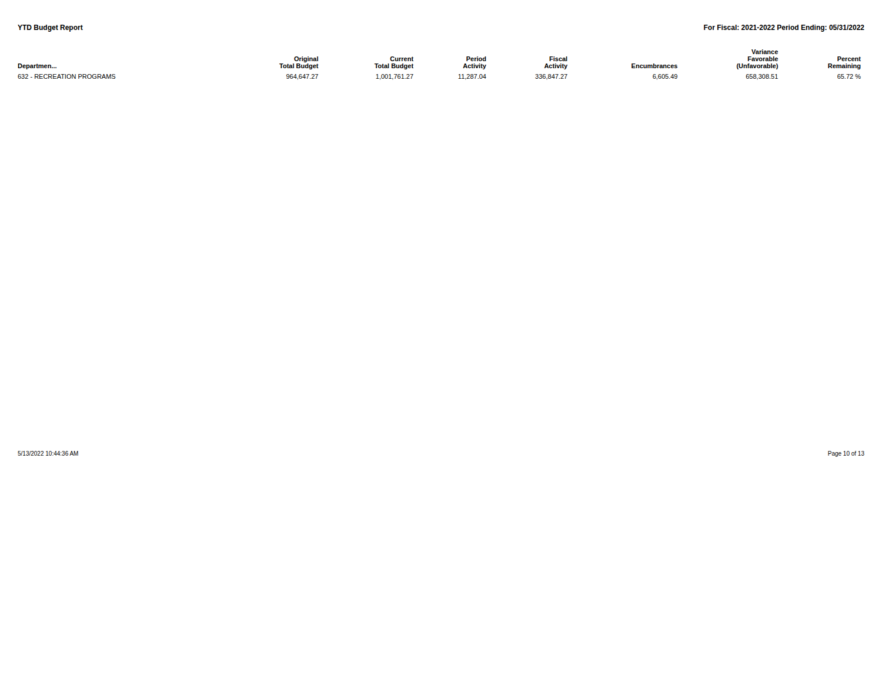YTD Budget Report
For Fiscal: 2021-2022 Period Ending: 05/31/2022
| Departmen... | Original Total Budget | Current Total Budget | Period Activity | Fiscal Activity | Encumbrances | Variance Favorable (Unfavorable) | Percent Remaining |
| --- | --- | --- | --- | --- | --- | --- | --- |
| 632 - RECREATION PROGRAMS | 964,647.27 | 1,001,761.27 | 11,287.04 | 336,847.27 | 6,605.49 | 658,308.51 | 65.72 % |
5/13/2022 10:44:36 AM
Page 10 of 13